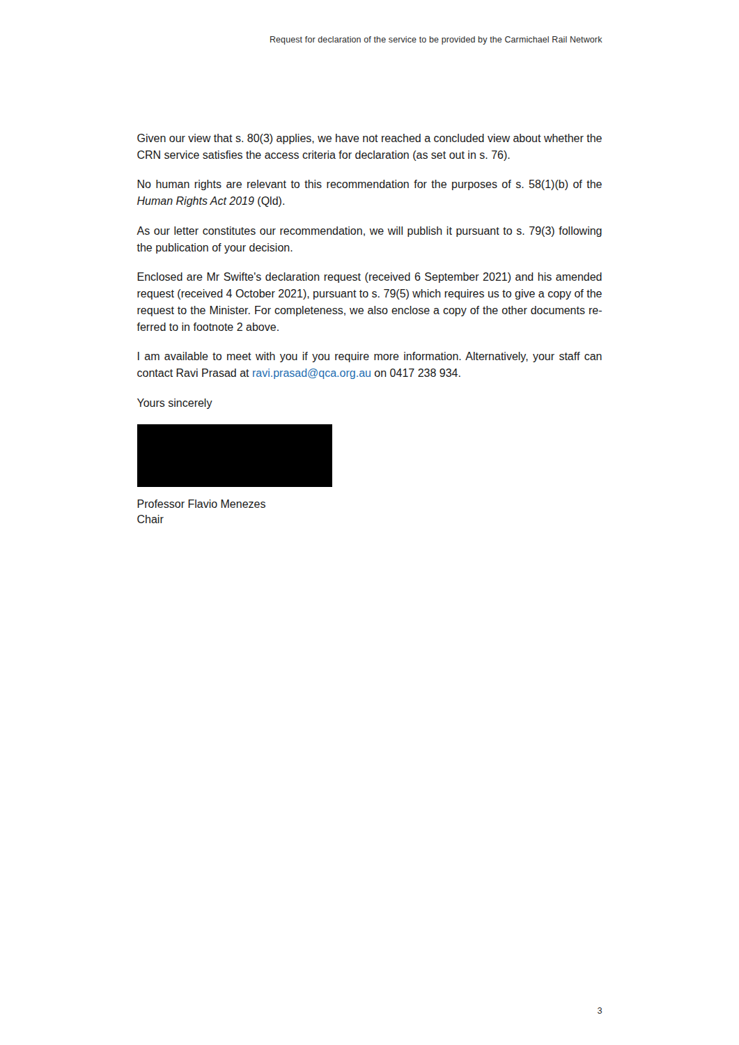Request for declaration of the service to be provided by the Carmichael Rail Network
Given our view that s. 80(3) applies, we have not reached a concluded view about whether the CRN service satisfies the access criteria for declaration (as set out in s. 76).
No human rights are relevant to this recommendation for the purposes of s. 58(1)(b) of the Human Rights Act 2019 (Qld).
As our letter constitutes our recommendation, we will publish it pursuant to s. 79(3) following the publication of your decision.
Enclosed are Mr Swifte's declaration request (received 6 September 2021) and his amended request (received 4 October 2021), pursuant to s. 79(5) which requires us to give a copy of the request to the Minister. For completeness, we also enclose a copy of the other documents referred to in footnote 2 above.
I am available to meet with you if you require more information. Alternatively, your staff can contact Ravi Prasad at ravi.prasad@qca.org.au on 0417 238 934.
Yours sincerely
Professor Flavio Menezes
Chair
3